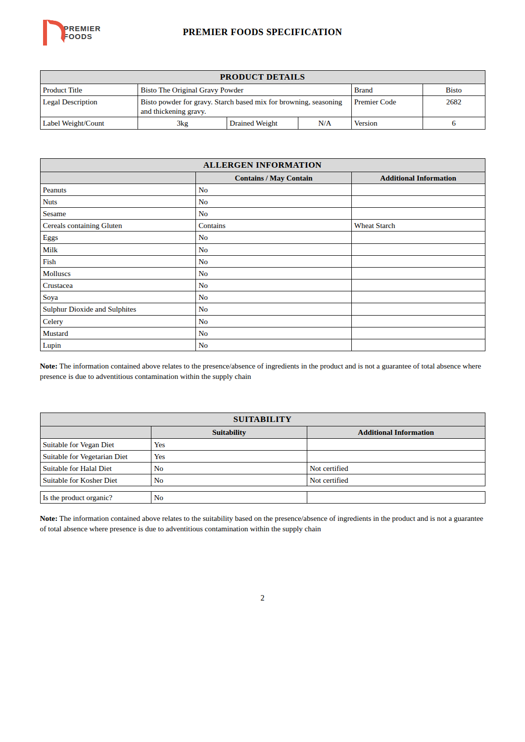PREMIER
FOODS
PREMIER FOODS SPECIFICATION
PRODUCT DETAILS
| Product Title | Bisto The Original Gravy Powder | Brand | Bisto |
| Legal Description | Bisto powder for gravy. Starch based mix for browning, seasoning and thickening gravy. | Premier Code | 2682 |
| Label Weight/Count | 3kg | Drained Weight | N/A | Version | 6 |
ALLERGEN INFORMATION
| | Contains / May Contain | Additional Information |
| --- | --- | --- |
| Peanuts | No | |
| Nuts | No | |
| Sesame | No | |
| Cereals containing Gluten | Contains | Wheat Starch |
| Eggs | No | |
| Milk | No | |
| Fish | No | |
| Molluscs | No | |
| Crustacea | No | |
| Soya | No | |
| Sulphur Dioxide and Sulphites | No | |
| Celery | No | |
| Mustard | No | |
| Lupin | No | |
Note: The information contained above relates to the presence/absence of ingredients in the product and is not a guarantee of total absence where presence is due to adventitious contamination within the supply chain
SUITABILITY
| | Suitability | Additional Information |
| --- | --- | --- |
| Suitable for Vegan Diet | Yes | |
| Suitable for Vegetarian Diet | Yes | |
| Suitable for Halal Diet | No | Not certified |
| Suitable for Kosher Diet | No | Not certified |
| Is the product organic? | No | |
Note: The information contained above relates to the suitability based on the presence/absence of ingredients in the product and is not a guarantee of total absence where presence is due to adventitious contamination within the supply chain
2